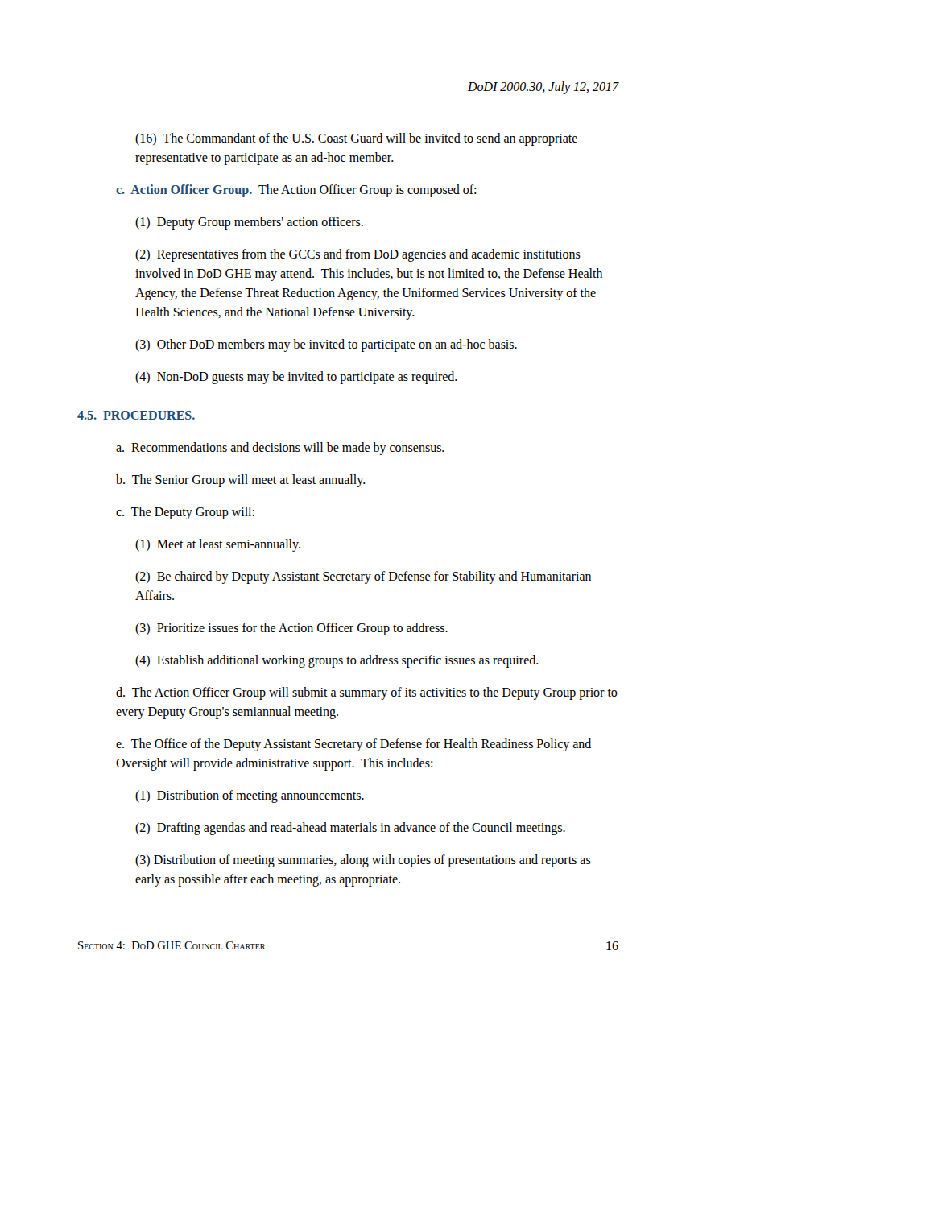DoDI 2000.30, July 12, 2017
(16) The Commandant of the U.S. Coast Guard will be invited to send an appropriate representative to participate as an ad-hoc member.
c. Action Officer Group. The Action Officer Group is composed of:
(1) Deputy Group members' action officers.
(2) Representatives from the GCCs and from DoD agencies and academic institutions involved in DoD GHE may attend. This includes, but is not limited to, the Defense Health Agency, the Defense Threat Reduction Agency, the Uniformed Services University of the Health Sciences, and the National Defense University.
(3) Other DoD members may be invited to participate on an ad-hoc basis.
(4) Non-DoD guests may be invited to participate as required.
4.5. PROCEDURES.
a. Recommendations and decisions will be made by consensus.
b. The Senior Group will meet at least annually.
c. The Deputy Group will:
(1) Meet at least semi-annually.
(2) Be chaired by Deputy Assistant Secretary of Defense for Stability and Humanitarian Affairs.
(3) Prioritize issues for the Action Officer Group to address.
(4) Establish additional working groups to address specific issues as required.
d. The Action Officer Group will submit a summary of its activities to the Deputy Group prior to every Deputy Group's semiannual meeting.
e. The Office of the Deputy Assistant Secretary of Defense for Health Readiness Policy and Oversight will provide administrative support. This includes:
(1) Distribution of meeting announcements.
(2) Drafting agendas and read-ahead materials in advance of the Council meetings.
(3) Distribution of meeting summaries, along with copies of presentations and reports as early as possible after each meeting, as appropriate.
Section 4: DoD GHE Council Charter 16